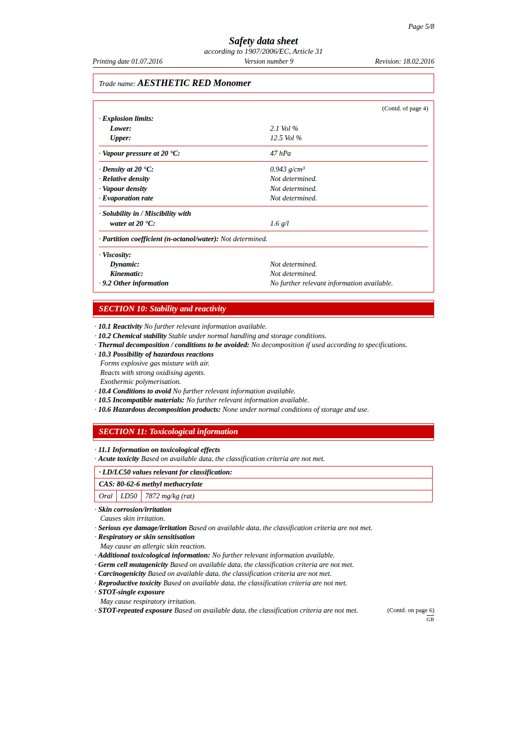Page 5/8
Safety data sheet
according to 1907/2006/EC, Article 31
Printing date 01.07.2016 Version number 9 Revision: 18.02.2016
Trade name: AESTHETIC RED Monomer
(Contd. of page 4)
| · Explosion limits: | |
| Lower: | 2.1 Vol % |
| Upper: | 12.5 Vol % |
| · Vapour pressure at 20 °C: | 47 hPa |
| · Density at 20 °C: | 0.943 g/cm³ |
| · Relative density | Not determined. |
| · Vapour density | Not determined. |
| · Evaporation rate | Not determined. |
| · Solubility in / Miscibility with | |
| water at 20 °C: | 1.6 g/l |
| · Partition coefficient (n-octanol/water): Not determined. |
| · Viscosity: | |
| Dynamic: | Not determined. |
| Kinematic: | Not determined. |
| · 9.2 Other information | No further relevant information available. |
SECTION 10: Stability and reactivity
· 10.1 Reactivity No further relevant information available.
· 10.2 Chemical stability Stable under normal handling and storage conditions.
· Thermal decomposition / conditions to be avoided: No decomposition if used according to specifications.
· 10.3 Possibility of hazardous reactions
Forms explosive gas mixture with air.
Reacts with strong oxidising agents.
Exothermic polymerisation.
· 10.4 Conditions to avoid No further relevant information available.
· 10.5 Incompatible materials: No further relevant information available.
· 10.6 Hazardous decomposition products: None under normal conditions of storage and use.
SECTION 11: Toxicological information
· 11.1 Information on toxicological effects
· Acute toxicity Based on available data, the classification criteria are not met.
· LD/LC50 values relevant for classification:
CAS: 80-62-6 methyl methacrylate
| Oral | LD50 | 7872 mg/kg (rat) |
· Skin corrosion/irritation
Causes skin irritation.
· Serious eye damage/irritation Based on available data, the classification criteria are not met.
· Respiratory or skin sensitisation
May cause an allergic skin reaction.
· Additional toxicological information: No further relevant information available.
· Germ cell mutagenicity Based on available data, the classification criteria are not met.
· Carcinogenicity Based on available data, the classification criteria are not met.
· Reproductive toxicity Based on available data, the classification criteria are not met.
· STOT-single exposure
May cause respiratory irritation.
· STOT-repeated exposure Based on available data, the classification criteria are not met.
(Contd. on page 6)
GB